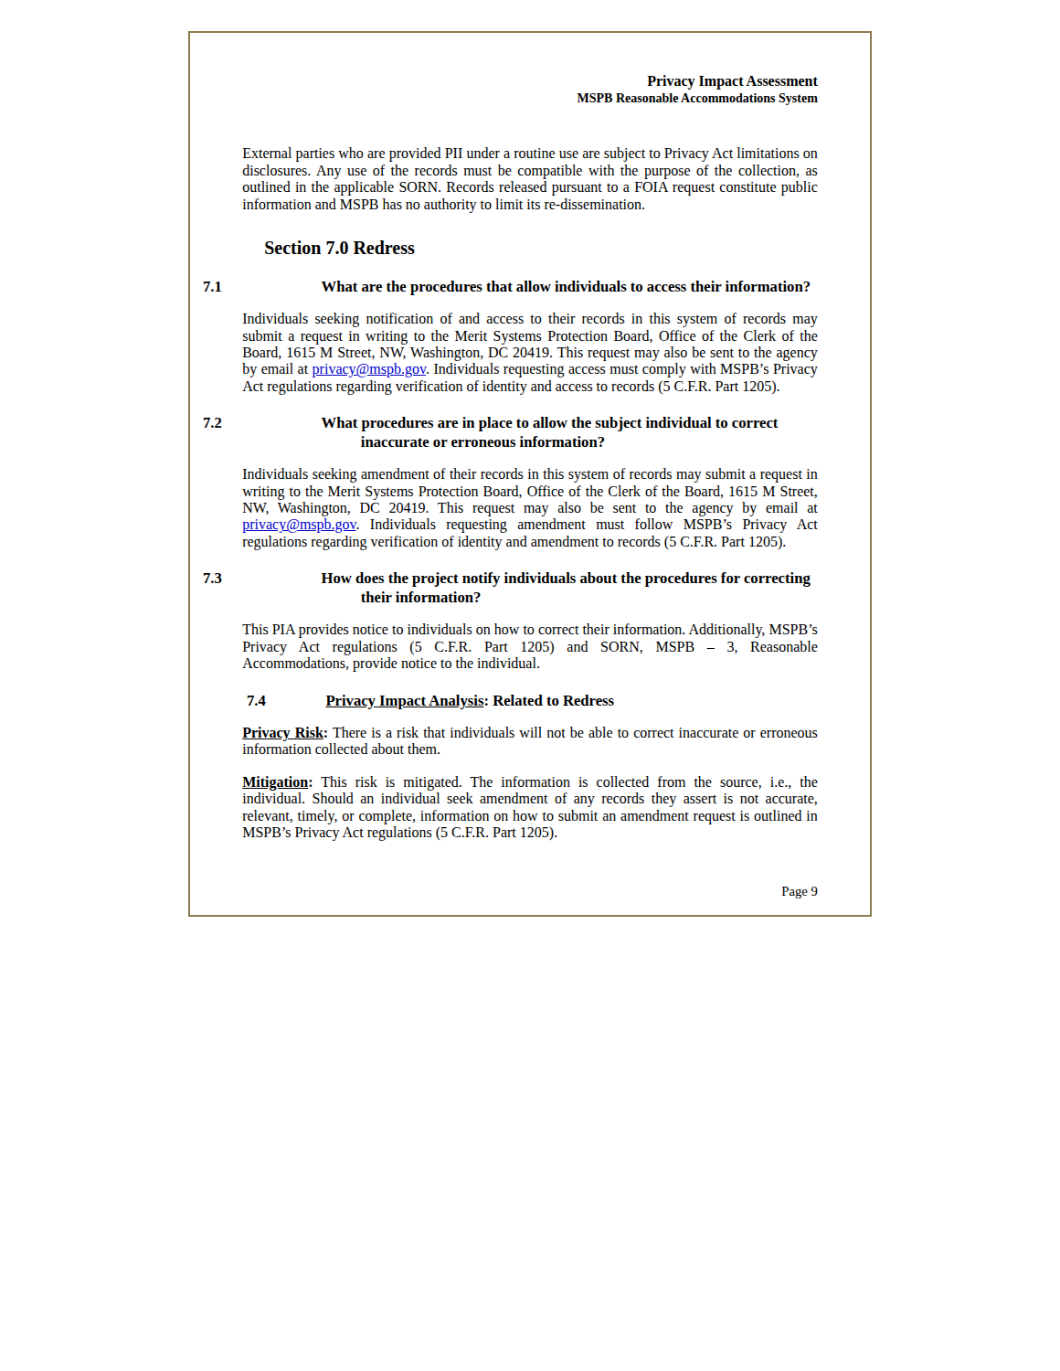Privacy Impact Assessment
MSPB Reasonable Accommodations System
External parties who are provided PII under a routine use are subject to Privacy Act limitations on disclosures. Any use of the records must be compatible with the purpose of the collection, as outlined in the applicable SORN. Records released pursuant to a FOIA request constitute public information and MSPB has no authority to limit its re-dissemination.
Section 7.0 Redress
7.1 What are the procedures that allow individuals to access their information?
Individuals seeking notification of and access to their records in this system of records may submit a request in writing to the Merit Systems Protection Board, Office of the Clerk of the Board, 1615 M Street, NW, Washington, DC 20419. This request may also be sent to the agency by email at privacy@mspb.gov. Individuals requesting access must comply with MSPB’s Privacy Act regulations regarding verification of identity and access to records (5 C.F.R. Part 1205).
7.2 What procedures are in place to allow the subject individual to correct inaccurate or erroneous information?
Individuals seeking amendment of their records in this system of records may submit a request in writing to the Merit Systems Protection Board, Office of the Clerk of the Board, 1615 M Street, NW, Washington, DC 20419. This request may also be sent to the agency by email at privacy@mspb.gov. Individuals requesting amendment must follow MSPB’s Privacy Act regulations regarding verification of identity and amendment to records (5 C.F.R. Part 1205).
7.3 How does the project notify individuals about the procedures for correcting their information?
This PIA provides notice to individuals on how to correct their information. Additionally, MSPB’s Privacy Act regulations (5 C.F.R. Part 1205) and SORN, MSPB – 3, Reasonable Accommodations, provide notice to the individual.
7.4 Privacy Impact Analysis: Related to Redress
Privacy Risk: There is a risk that individuals will not be able to correct inaccurate or erroneous information collected about them.
Mitigation: This risk is mitigated. The information is collected from the source, i.e., the individual. Should an individual seek amendment of any records they assert is not accurate, relevant, timely, or complete, information on how to submit an amendment request is outlined in MSPB’s Privacy Act regulations (5 C.F.R. Part 1205).
Page 9